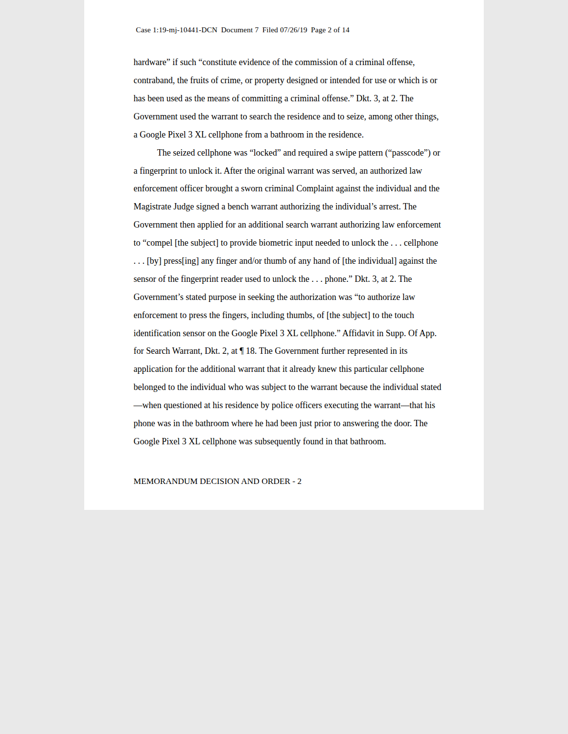Case 1:19-mj-10441-DCN Document 7 Filed 07/26/19 Page 2 of 14
hardware” if such “constitute evidence of the commission of a criminal offense, contraband, the fruits of crime, or property designed or intended for use or which is or has been used as the means of committing a criminal offense.” Dkt. 3, at 2. The Government used the warrant to search the residence and to seize, among other things, a Google Pixel 3 XL cellphone from a bathroom in the residence.
The seized cellphone was “locked” and required a swipe pattern (“passcode”) or a fingerprint to unlock it. After the original warrant was served, an authorized law enforcement officer brought a sworn criminal Complaint against the individual and the Magistrate Judge signed a bench warrant authorizing the individual’s arrest. The Government then applied for an additional search warrant authorizing law enforcement to “compel [the subject] to provide biometric input needed to unlock the . . . cellphone . . . [by] press[ing] any finger and/or thumb of any hand of [the individual] against the sensor of the fingerprint reader used to unlock the . . . phone.” Dkt. 3, at 2. The Government’s stated purpose in seeking the authorization was “to authorize law enforcement to press the fingers, including thumbs, of [the subject] to the touch identification sensor on the Google Pixel 3 XL cellphone.” Affidavit in Supp. Of App. for Search Warrant, Dkt. 2, at ¶ 18. The Government further represented in its application for the additional warrant that it already knew this particular cellphone belonged to the individual who was subject to the warrant because the individual stated—when questioned at his residence by police officers executing the warrant—that his phone was in the bathroom where he had been just prior to answering the door. The Google Pixel 3 XL cellphone was subsequently found in that bathroom.
MEMORANDUM DECISION AND ORDER - 2